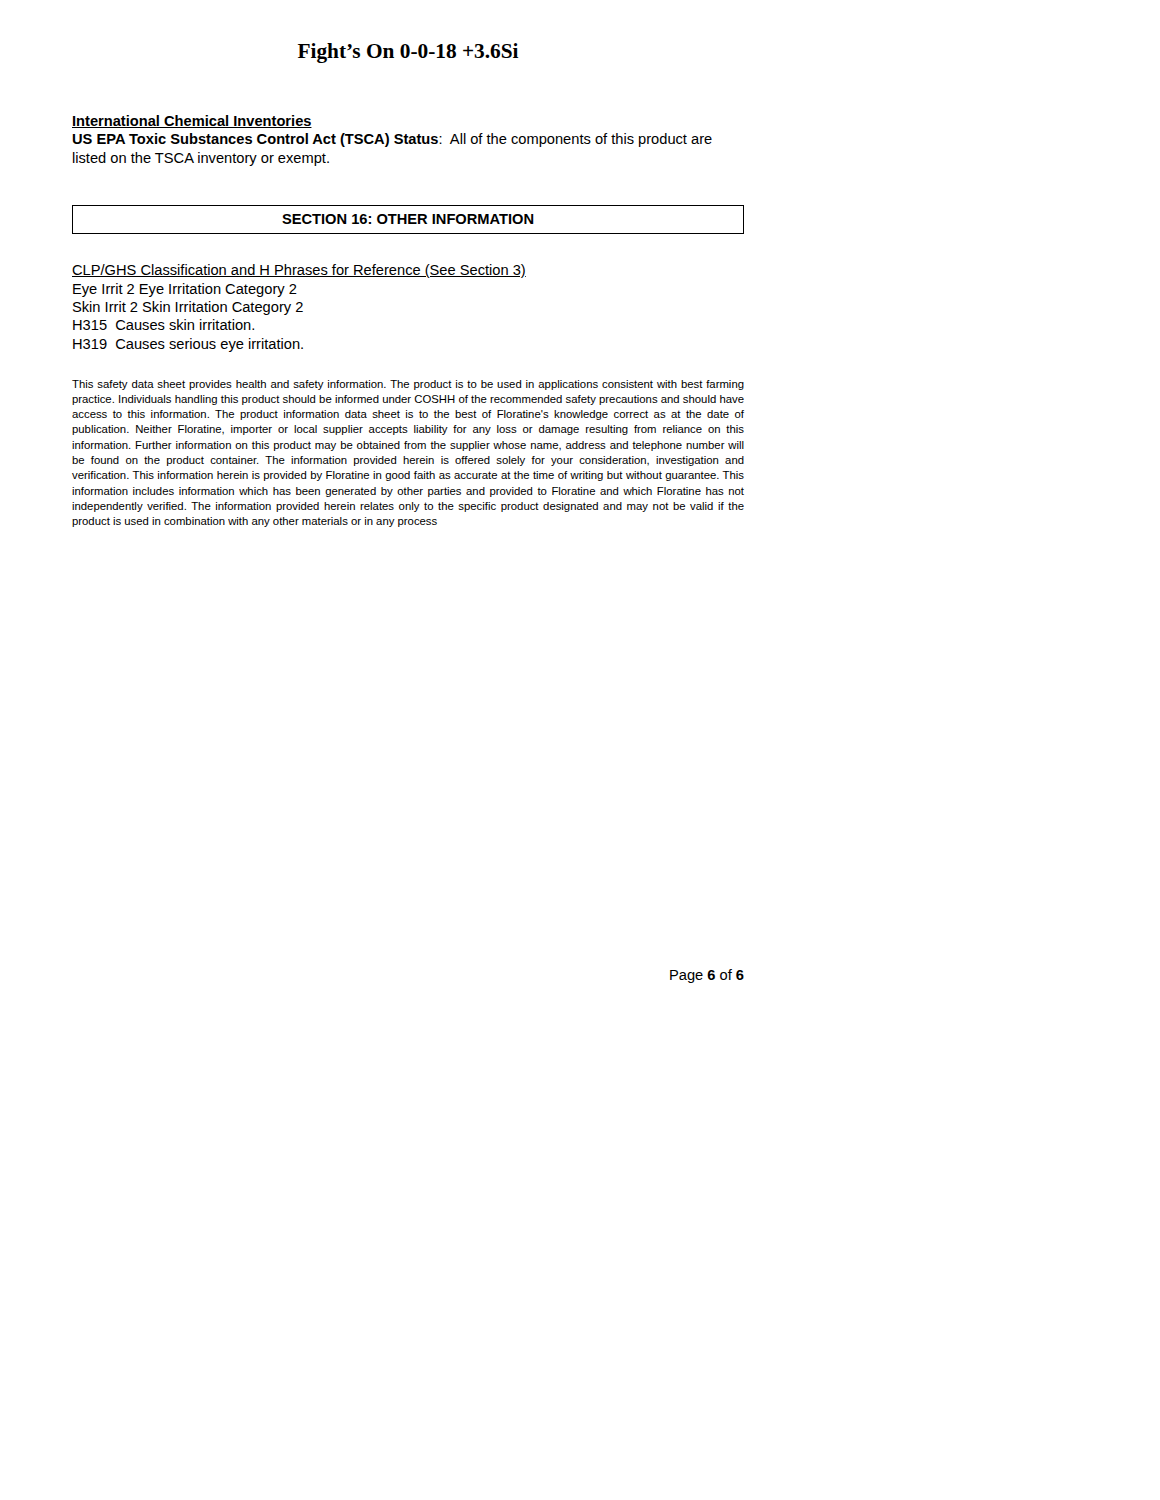Fight’s On 0-0-18 +3.6Si
International Chemical Inventories
US EPA Toxic Substances Control Act (TSCA) Status: All of the components of this product are listed on the TSCA inventory or exempt.
SECTION 16: OTHER INFORMATION
CLP/GHS Classification and H Phrases for Reference (See Section 3)
Eye Irrit 2 Eye Irritation Category 2
Skin Irrit 2 Skin Irritation Category 2
H315 Causes skin irritation.
H319 Causes serious eye irritation.
This safety data sheet provides health and safety information. The product is to be used in applications consistent with best farming practice. Individuals handling this product should be informed under COSHH of the recommended safety precautions and should have access to this information. The product information data sheet is to the best of Floratine's knowledge correct as at the date of publication. Neither Floratine, importer or local supplier accepts liability for any loss or damage resulting from reliance on this information. Further information on this product may be obtained from the supplier whose name, address and telephone number will be found on the product container. The information provided herein is offered solely for your consideration, investigation and verification. This information herein is provided by Floratine in good faith as accurate at the time of writing but without guarantee. This information includes information which has been generated by other parties and provided to Floratine and which Floratine has not independently verified. The information provided herein relates only to the specific product designated and may not be valid if the product is used in combination with any other materials or in any process
Page 6 of 6